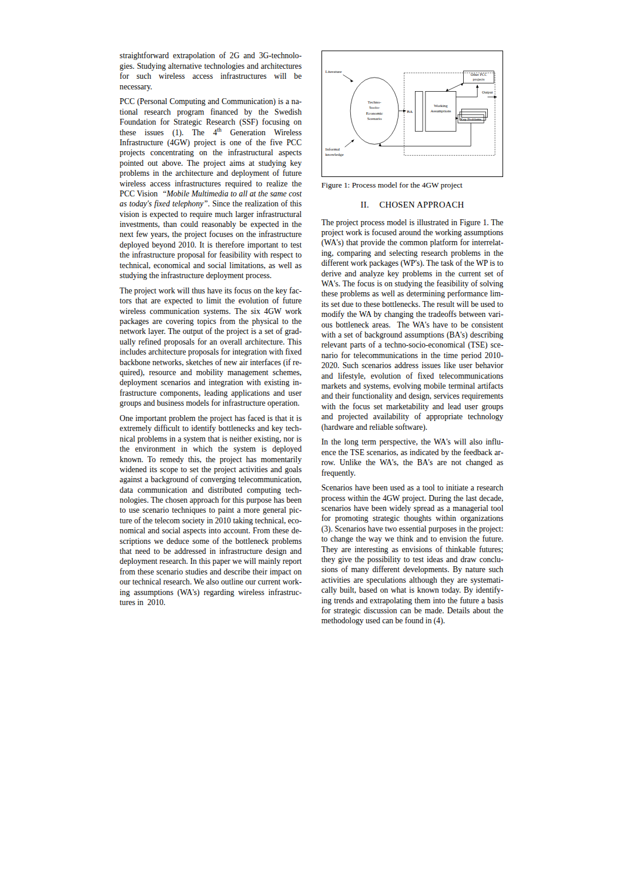straightforward extrapolation of 2G and 3G-technologies. Studying alternative technologies and architectures for such wireless access infrastructures will be necessary.
PCC (Personal Computing and Communication) is a national research program financed by the Swedish Foundation for Strategic Research (SSF) focusing on these issues (1). The 4th Generation Wireless Infrastructure (4GW) project is one of the five PCC projects concentrating on the infrastructural aspects pointed out above. The project aims at studying key problems in the architecture and deployment of future wireless access infrastructures required to realize the PCC Vision “Mobile Multimedia to all at the same cost as today's fixed telephony”. Since the realization of this vision is expected to require much larger infrastructural investments, than could reasonably be expected in the next few years, the project focuses on the infrastructure deployed beyond 2010. It is therefore important to test the infrastructure proposal for feasibility with respect to technical, economical and social limitations, as well as studying the infrastructure deployment process.
The project work will thus have its focus on the key factors that are expected to limit the evolution of future wireless communication systems. The six 4GW work packages are covering topics from the physical to the network layer. The output of the project is a set of gradually refined proposals for an overall architecture. This includes architecture proposals for integration with fixed backbone networks, sketches of new air interfaces (if required), resource and mobility management schemes, deployment scenarios and integration with existing infrastructure components, leading applications and user groups and business models for infrastructure operation.
One important problem the project has faced is that it is extremely difficult to identify bottlenecks and key technical problems in a system that is neither existing, nor is the environment in which the system is deployed known. To remedy this, the project has momentarily widened its scope to set the project activities and goals against a background of converging telecommunication, data communication and distributed computing technologies. The chosen approach for this purpose has been to use scenario techniques to paint a more general picture of the telecom society in 2010 taking technical, economical and social aspects into account. From these descriptions we deduce some of the bottleneck problems that need to be addressed in infrastructure design and deployment research. In this paper we will mainly report from these scenario studies and describe their impact on our technical research. We also outline our current working assumptions (WA's) regarding wireless infrastructures in 2010.
Literature Informal knowledge Techno- Socio- Economic Scenario BA Working Assumptions Key Problems Other PCC projects Output
Figure 1: Process model for the 4GW project
II. CHOSEN APPROACH
The project process model is illustrated in Figure 1. The project work is focused around the working assumptions (WA's) that provide the common platform for interrelating, comparing and selecting research problems in the different work packages (WP's). The task of the WP is to derive and analyze key problems in the current set of WA's. The focus is on studying the feasibility of solving these problems as well as determining performance limits set due to these bottlenecks. The result will be used to modify the WA by changing the tradeoffs between various bottleneck areas. The WA's have to be consistent with a set of background assumptions (BA's) describing relevant parts of a techno-socio-economical (TSE) scenario for telecommunications in the time period 2010-2020. Such scenarios address issues like user behavior and lifestyle, evolution of fixed telecommunications markets and systems, evolving mobile terminal artifacts and their functionality and design, services requirements with the focus set marketability and lead user groups and projected availability of appropriate technology (hardware and reliable software).
In the long term perspective, the WA's will also influence the TSE scenarios, as indicated by the feedback arrow. Unlike the WA's, the BA's are not changed as frequently.
Scenarios have been used as a tool to initiate a research process within the 4GW project. During the last decade, scenarios have been widely spread as a managerial tool for promoting strategic thoughts within organizations (3). Scenarios have two essential purposes in the project: to change the way we think and to envision the future. They are interesting as envisions of thinkable futures; they give the possibility to test ideas and draw conclusions of many different developments. By nature such activities are speculations although they are systematically built, based on what is known today. By identifying trends and extrapolating them into the future a basis for strategic discussion can be made. Details about the methodology used can be found in (4).